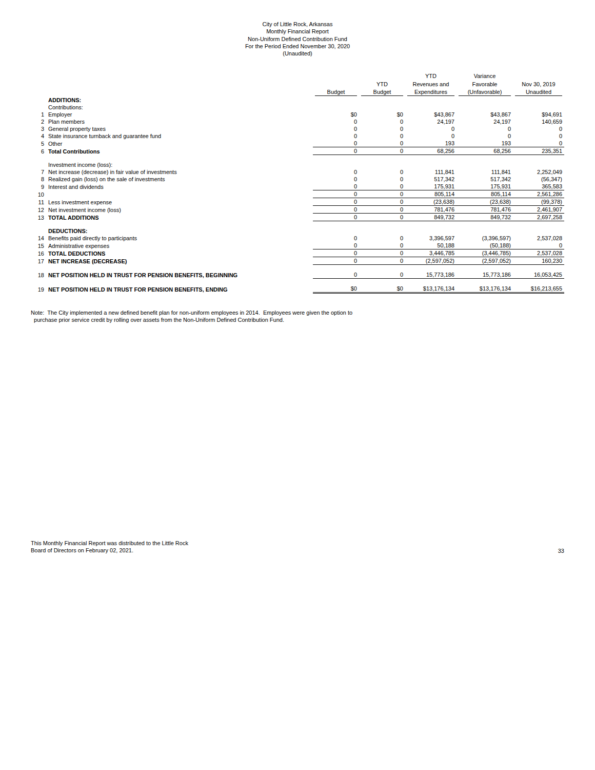City of Little Rock, Arkansas
Monthly Financial Report
Non-Uniform Defined Contribution Fund
For the Period Ended November 30, 2020
(Unaudited)
| | | | | YTD | Variance | |
| --- | --- | --- | --- | --- | --- | --- |
| | | | YTD | Revenues and | Favorable | Nov 30, 2019 |
| | | Budget | Budget | Expenditures | (Unfavorable) | Unaudited |
| | ADDITIONS: | |
| | Contributions: | |
| 1 | Employer | $0 | $0 | $43,867 | $43,867 | $94,691 |
| 2 | Plan members | 0 | 0 | 24,197 | 24,197 | 140,659 |
| 3 | General property taxes | 0 | 0 | 0 | 0 | 0 |
| 4 | State insurance turnback and guarantee fund | 0 | 0 | 0 | 0 | 0 |
| 5 | Other | 0 | 0 | 193 | 193 | 0 |
| 6 | Total Contributions | 0 | 0 | 68,256 | 68,256 | 235,351 |
| | Investment income (loss): | |
| 7 | Net increase (decrease) in fair value of investments | 0 | 0 | 111,841 | 111,841 | 2,252,049 |
| 8 | Realized gain (loss) on the sale of investments | 0 | 0 | 517,342 | 517,342 | (56,347) |
| 9 | Interest and dividends | 0 | 0 | 175,931 | 175,931 | 365,583 |
| 10 | | 0 | 0 | 805,114 | 805,114 | 2,561,286 |
| 11 | Less investment expense | 0 | 0 | (23,638) | (23,638) | (99,378) |
| 12 | Net investment income (loss) | 0 | 0 | 781,476 | 781,476 | 2,461,907 |
| 13 | TOTAL ADDITIONS | 0 | 0 | 849,732 | 849,732 | 2,697,258 |
| | DEDUCTIONS: | |
| 14 | Benefits paid directly to participants | 0 | 0 | 3,396,597 | (3,396,597) | 2,537,028 |
| 15 | Administrative expenses | 0 | 0 | 50,188 | (50,188) | 0 |
| 16 | TOTAL DEDUCTIONS | 0 | 0 | 3,446,785 | (3,446,785) | 2,537,028 |
| 17 | NET INCREASE (DECREASE) | 0 | 0 | (2,597,052) | (2,597,052) | 160,230 |
| 18 | NET POSITION HELD IN TRUST FOR PENSION BENEFITS, BEGINNING | 0 | 0 | 15,773,186 | 15,773,186 | 16,053,425 |
| 19 | NET POSITION HELD IN TRUST FOR PENSION BENEFITS, ENDING | $0 | $0 | $13,176,134 | $13,176,134 | $16,213,655 |
Note: The City implemented a new defined benefit plan for non-uniform employees in 2014. Employees were given the option to
purchase prior service credit by rolling over assets from the Non-Uniform Defined Contribution Fund.
This Monthly Financial Report was distributed to the Little Rock
Board of Directors on February 02, 2021.
33